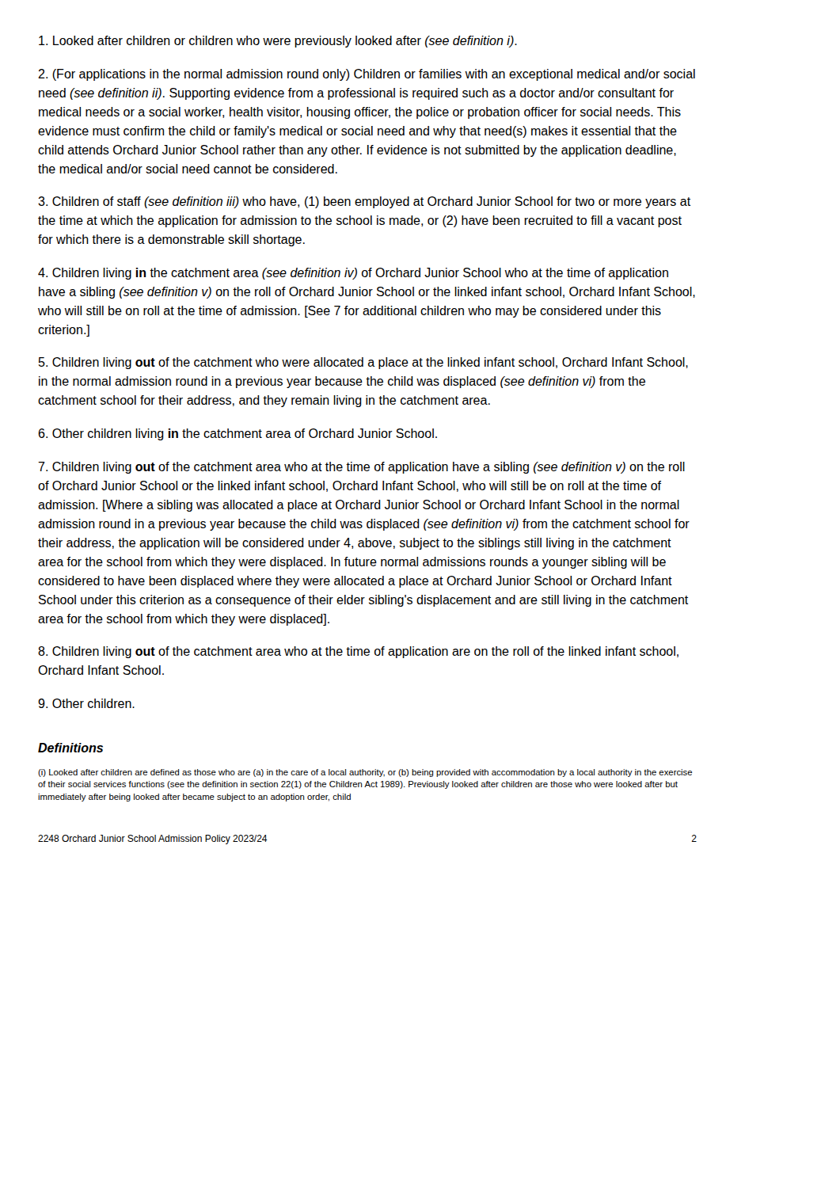1. Looked after children or children who were previously looked after (see definition i).
2. (For applications in the normal admission round only) Children or families with an exceptional medical and/or social need (see definition ii). Supporting evidence from a professional is required such as a doctor and/or consultant for medical needs or a social worker, health visitor, housing officer, the police or probation officer for social needs. This evidence must confirm the child or family's medical or social need and why that need(s) makes it essential that the child attends Orchard Junior School rather than any other. If evidence is not submitted by the application deadline, the medical and/or social need cannot be considered.
3. Children of staff (see definition iii) who have, (1) been employed at Orchard Junior School for two or more years at the time at which the application for admission to the school is made, or (2) have been recruited to fill a vacant post for which there is a demonstrable skill shortage.
4. Children living in the catchment area (see definition iv) of Orchard Junior School who at the time of application have a sibling (see definition v) on the roll of Orchard Junior School or the linked infant school, Orchard Infant School, who will still be on roll at the time of admission. [See 7 for additional children who may be considered under this criterion.]
5. Children living out of the catchment who were allocated a place at the linked infant school, Orchard Infant School, in the normal admission round in a previous year because the child was displaced (see definition vi) from the catchment school for their address, and they remain living in the catchment area.
6. Other children living in the catchment area of Orchard Junior School.
7. Children living out of the catchment area who at the time of application have a sibling (see definition v) on the roll of Orchard Junior School or the linked infant school, Orchard Infant School, who will still be on roll at the time of admission. [Where a sibling was allocated a place at Orchard Junior School or Orchard Infant School in the normal admission round in a previous year because the child was displaced (see definition vi) from the catchment school for their address, the application will be considered under 4, above, subject to the siblings still living in the catchment area for the school from which they were displaced. In future normal admissions rounds a younger sibling will be considered to have been displaced where they were allocated a place at Orchard Junior School or Orchard Infant School under this criterion as a consequence of their elder sibling's displacement and are still living in the catchment area for the school from which they were displaced].
8. Children living out of the catchment area who at the time of application are on the roll of the linked infant school, Orchard Infant School.
9. Other children.
Definitions
(i) Looked after children are defined as those who are (a) in the care of a local authority, or (b) being provided with accommodation by a local authority in the exercise of their social services functions (see the definition in section 22(1) of the Children Act 1989). Previously looked after children are those who were looked after but immediately after being looked after became subject to an adoption order, child
2248 Orchard Junior School Admission Policy 2023/24 2